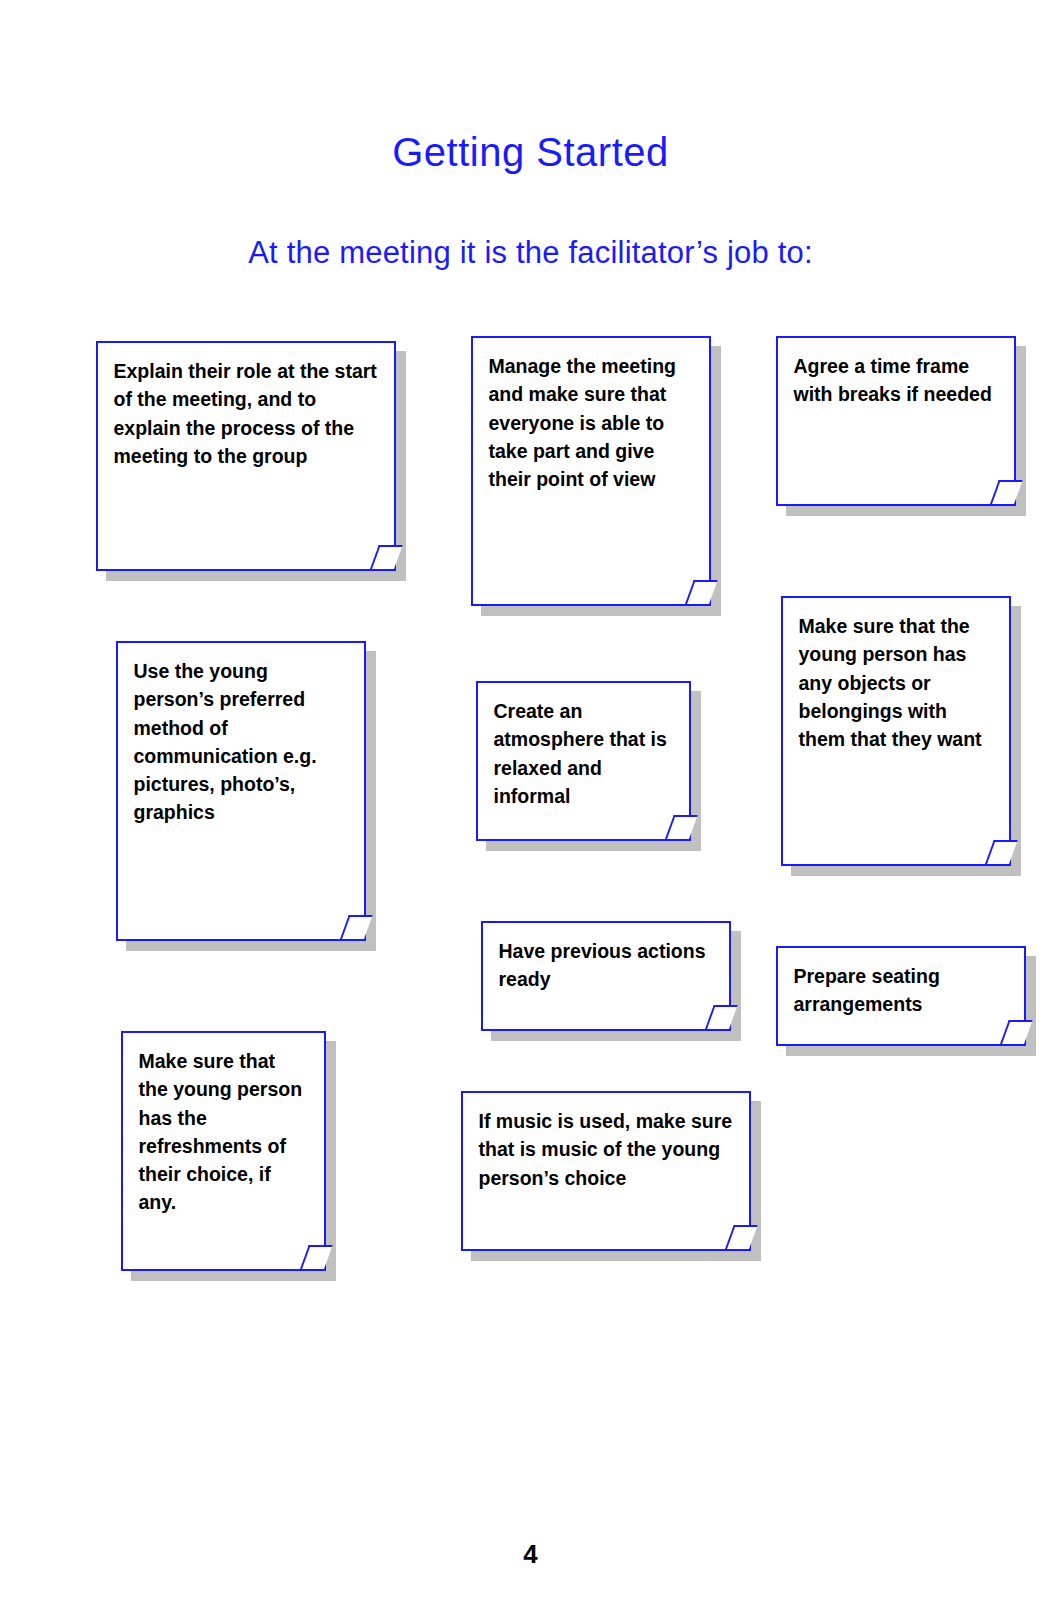Getting Started
At the meeting it is the facilitator’s job to:
Explain their role at the start of the meeting, and to explain the process of the meeting to the group
Use the young person’s preferred method of communication e.g. pictures, photo’s, graphics
Make sure that the young person has the refreshments of their choice, if any.
Manage the meeting and make sure that everyone is able to take part and give their point of view
Create an atmosphere that is relaxed and informal
Have previous actions ready
If music is used, make sure that is music of the young person’s choice
Agree a time frame with breaks if needed
Make sure that the young person has any objects or belongings with them that they want
Prepare seating arrangements
4